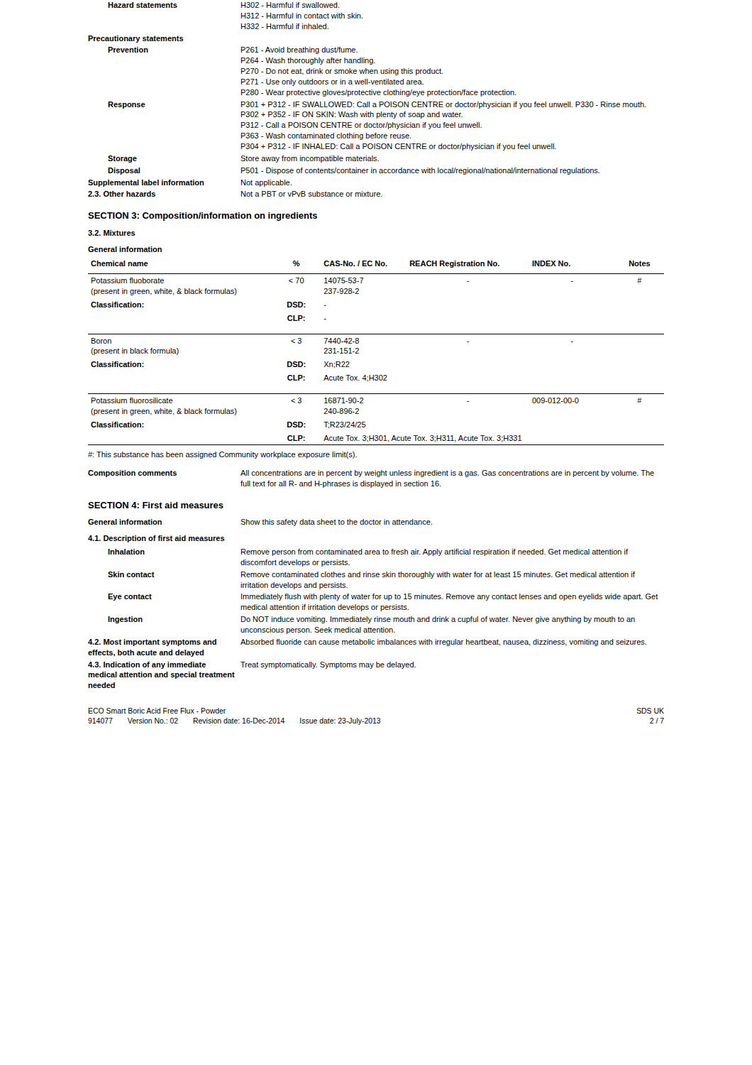Hazard statements
H302 - Harmful if swallowed.
H312 - Harmful in contact with skin.
H332 - Harmful if inhaled.
Precautionary statements
Prevention
P261 - Avoid breathing dust/fume.
P264 - Wash thoroughly after handling.
P270 - Do not eat, drink or smoke when using this product.
P271 - Use only outdoors or in a well-ventilated area.
P280 - Wear protective gloves/protective clothing/eye protection/face protection.
Response
P301 + P312 - IF SWALLOWED: Call a POISON CENTRE or doctor/physician if you feel unwell. P330 - Rinse mouth.
P302 + P352 - IF ON SKIN: Wash with plenty of soap and water.
P312 - Call a POISON CENTRE or doctor/physician if you feel unwell.
P363 - Wash contaminated clothing before reuse.
P304 + P312 - IF INHALED: Call a POISON CENTRE or doctor/physician if you feel unwell.
Storage
Store away from incompatible materials.
Disposal
P501 - Dispose of contents/container in accordance with local/regional/national/international regulations.
Supplemental label information
Not applicable.
2.3. Other hazards
Not a PBT or vPvB substance or mixture.
SECTION 3: Composition/information on ingredients
3.2. Mixtures
General information
| Chemical name | % | CAS-No. / EC No. | REACH Registration No. | INDEX No. | Notes |
| --- | --- | --- | --- | --- | --- |
| Potassium fluoborate (present in green, white, & black formulas) | < 70 | 14075-53-7 237-928-2 | - | - | # |
| Classification: | DSD: | - | | | |
| | CLP: | - | | | |
| Boron (present in black formula) | < 3 | 7440-42-8 231-151-2 | - | - | |
| Classification: | DSD: | Xn;R22 | | | |
| | CLP: | Acute Tox. 4;H302 | | | |
| Potassium fluorosilicate (present in green, white, & black formulas) | < 3 | 16871-90-2 240-896-2 | - | 009-012-00-0 | # |
| Classification: | DSD: | T;R23/24/25 | | | |
| | CLP: | Acute Tox. 3;H301, Acute Tox. 3;H311, Acute Tox. 3;H331 |
#: This substance has been assigned Community workplace exposure limit(s).
Composition comments
All concentrations are in percent by weight unless ingredient is a gas. Gas concentrations are in percent by volume. The full text for all R- and H-phrases is displayed in section 16.
SECTION 4: First aid measures
General information
Show this safety data sheet to the doctor in attendance.
4.1. Description of first aid measures
Inhalation
Remove person from contaminated area to fresh air. Apply artificial respiration if needed. Get medical attention if discomfort develops or persists.
Skin contact
Remove contaminated clothes and rinse skin thoroughly with water for at least 15 minutes. Get medical attention if irritation develops and persists.
Eye contact
Immediately flush with plenty of water for up to 15 minutes. Remove any contact lenses and open eyelids wide apart. Get medical attention if irritation develops or persists.
Ingestion
Do NOT induce vomiting. Immediately rinse mouth and drink a cupful of water. Never give anything by mouth to an unconscious person. Seek medical attention.
4.2. Most important symptoms and effects, both acute and delayed
Absorbed fluoride can cause metabolic imbalances with irregular heartbeat, nausea, dizziness, vomiting and seizures.
4.3. Indication of any immediate medical attention and special treatment needed
Treat symptomatically. Symptoms may be delayed.
ECO Smart Boric Acid Free Flux - Powder
SDS UK
914077 Version No.: 02 Revision date: 16-Dec-2014 Issue date: 23-July-2013
2 / 7